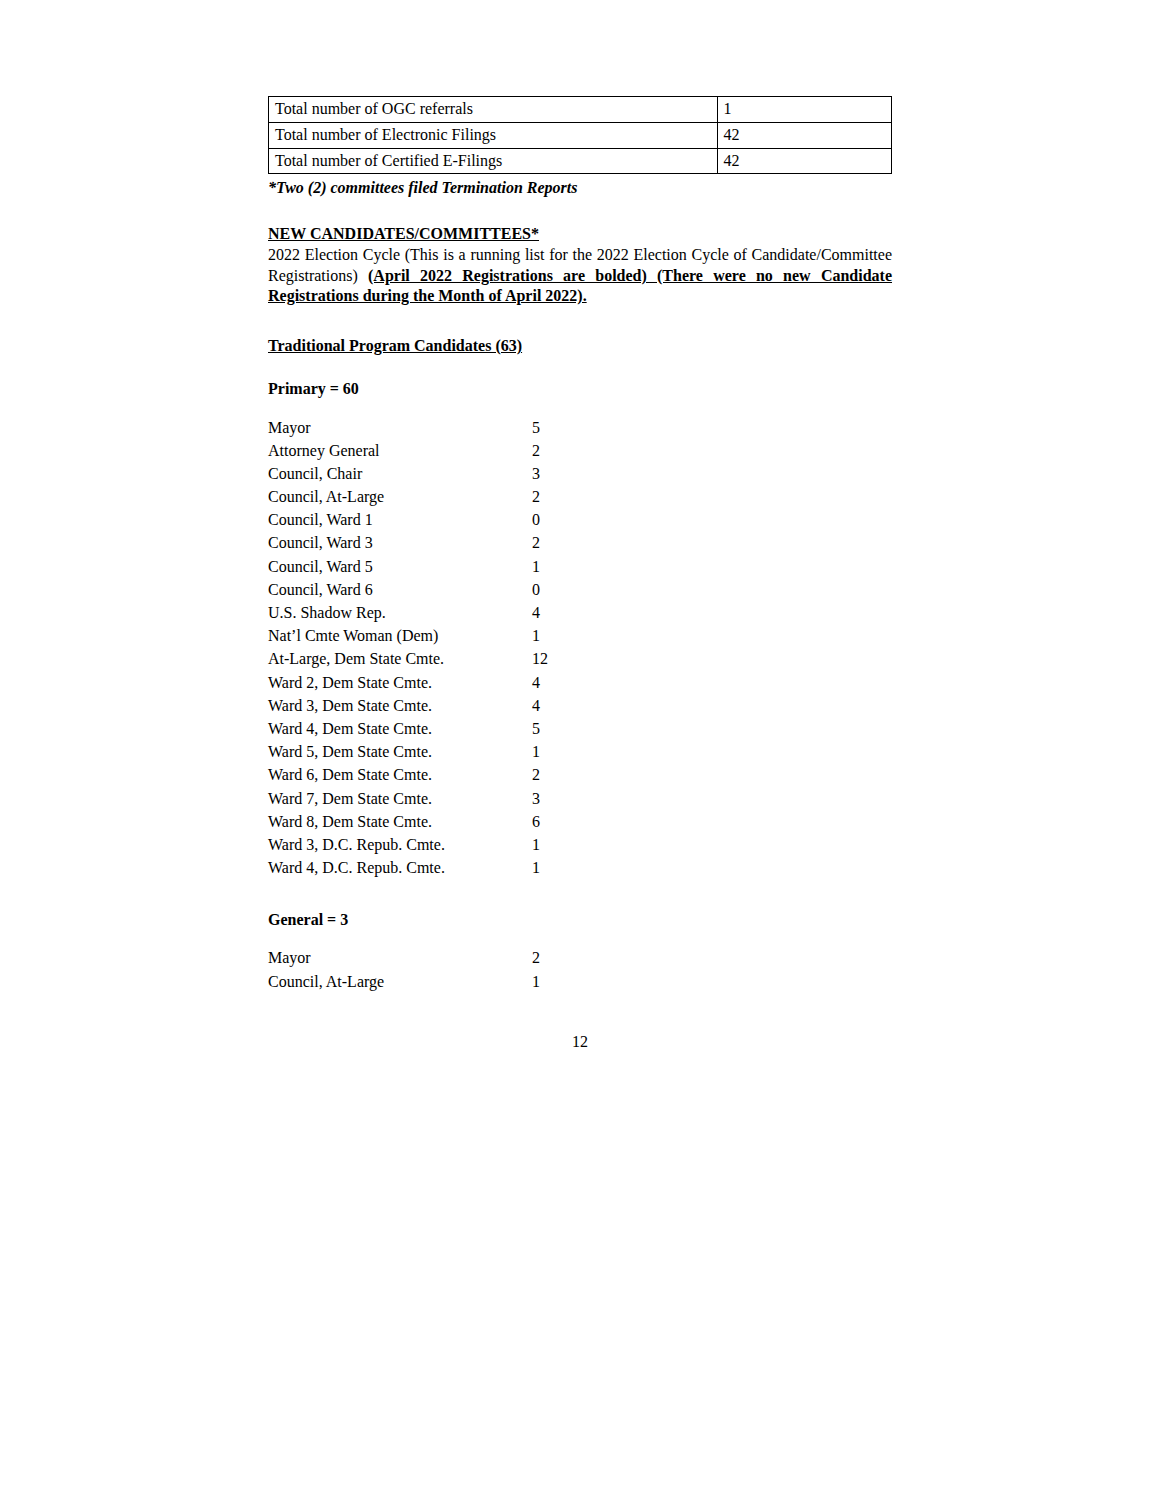| Total number of OGC referrals | 1 |
| Total number of Electronic Filings | 42 |
| Total number of Certified E-Filings | 42 |
*Two (2) committees filed Termination Reports
NEW CANDIDATES/COMMITTEES*
2022 Election Cycle (This is a running list for the 2022 Election Cycle of Candidate/Committee Registrations) (April 2022 Registrations are bolded) (There were no new Candidate Registrations during the Month of April 2022).
Traditional Program Candidates (63)
Primary = 60
| Mayor | 5 |
| Attorney General | 2 |
| Council, Chair | 3 |
| Council, At-Large | 2 |
| Council, Ward 1 | 0 |
| Council, Ward 3 | 2 |
| Council, Ward 5 | 1 |
| Council, Ward 6 | 0 |
| U.S. Shadow Rep. | 4 |
| Nat’l Cmte Woman (Dem) | 1 |
| At-Large, Dem State Cmte. | 12 |
| Ward 2, Dem State Cmte. | 4 |
| Ward 3, Dem State Cmte. | 4 |
| Ward 4, Dem State Cmte. | 5 |
| Ward 5, Dem State Cmte. | 1 |
| Ward 6, Dem State Cmte. | 2 |
| Ward 7, Dem State Cmte. | 3 |
| Ward 8, Dem State Cmte. | 6 |
| Ward 3, D.C. Repub. Cmte. | 1 |
| Ward 4, D.C. Repub. Cmte. | 1 |
General = 3
| Mayor | 2 |
| Council, At-Large | 1 |
12